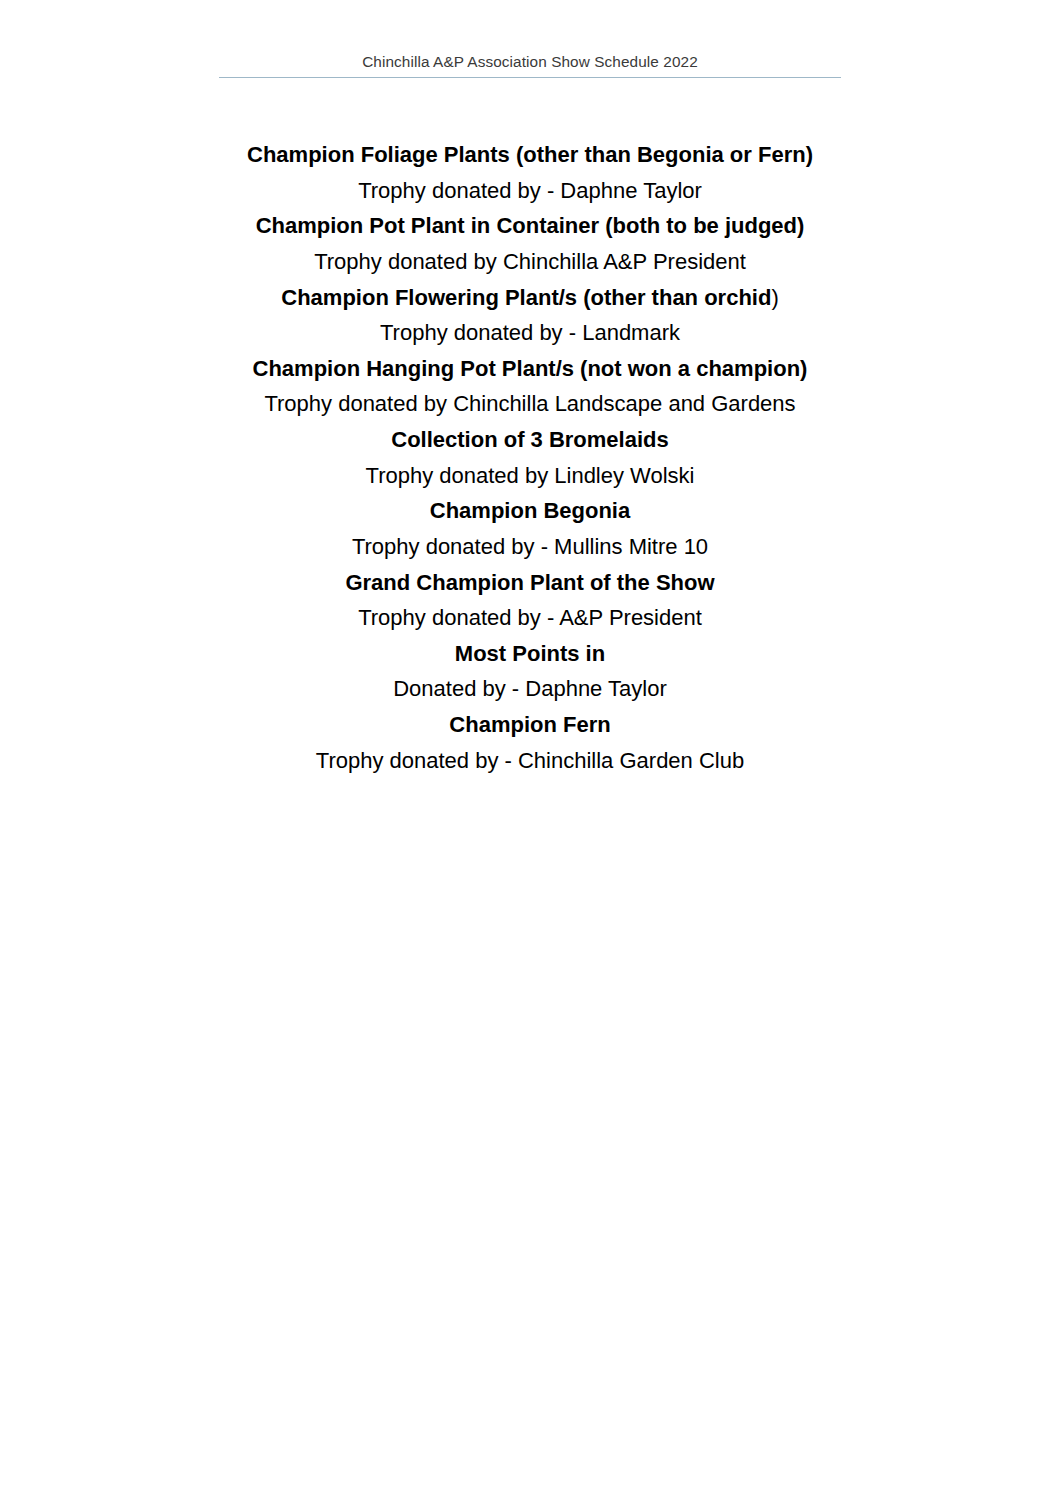Chinchilla A&P Association Show Schedule 2022
Champion Foliage Plants (other than Begonia or Fern)
Trophy donated by - Daphne Taylor
Champion Pot Plant in Container (both to be judged)
Trophy donated by Chinchilla A&P President
Champion Flowering Plant/s (other than orchid)
Trophy donated by - Landmark
Champion Hanging Pot Plant/s (not won a champion)
Trophy donated by Chinchilla Landscape and Gardens
Collection of 3 Bromelaids
Trophy donated by Lindley Wolski
Champion Begonia
Trophy donated by - Mullins Mitre 10
Grand Champion Plant of the Show
Trophy donated by - A&P President
Most Points in
Donated by - Daphne Taylor
Champion Fern
Trophy donated by - Chinchilla Garden Club